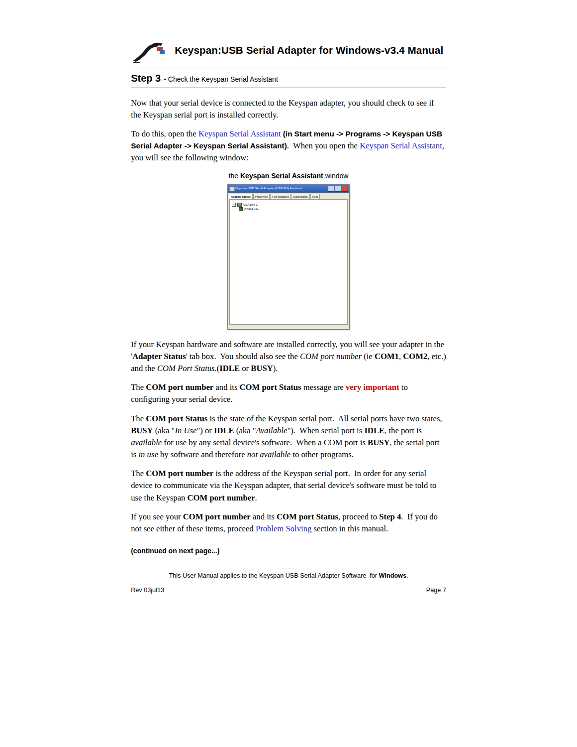Keyspan:USB Serial Adapter for Windows-v3.4 Manual
Step 3 - Check the Keyspan Serial Assistant
Now that your serial device is connected to the Keyspan adapter, you should check to see if the Keyspan serial port is installed correctly.
To do this, open the Keyspan Serial Assistant (in Start menu -> Programs -> Keyspan USB Serial Adapter -> Keyspan Serial Assistant). When you open the Keyspan Serial Assistant, you will see the following window:
the Keyspan Serial Assistant window
Keyspan USB Serial Adapter (USA19H) Assistant
Adapter Status
Properties
Port Mapping
Diagnostics
Help
− USA19H-1
COM4 Idle
If your Keyspan hardware and software are installed correctly, you will see your adapter in the 'Adapter Status' tab box. You should also see the COM port number (ie COM1, COM2, etc.) and the COM Port Status.(IDLE or BUSY).
The COM port number and its COM port Status message are very important to configuring your serial device.
The COM port Status is the state of the Keyspan serial port. All serial ports have two states, BUSY (aka "In Use") or IDLE (aka "Available"). When serial port is IDLE, the port is available for use by any serial device's software. When a COM port is BUSY, the serial port is in use by software and therefore not available to other programs.
The COM port number is the address of the Keyspan serial port. In order for any serial device to communicate via the Keyspan adapter, that serial device's software must be told to use the Keyspan COM port number.
If you see your COM port number and its COM port Status, proceed to Step 4. If you do not see either of these items, proceed Problem Solving section in this manual.
(continued on next page...)
This User Manual applies to the Keyspan USB Serial Adapter Software for Windows.
Rev 03jul13 Page 7